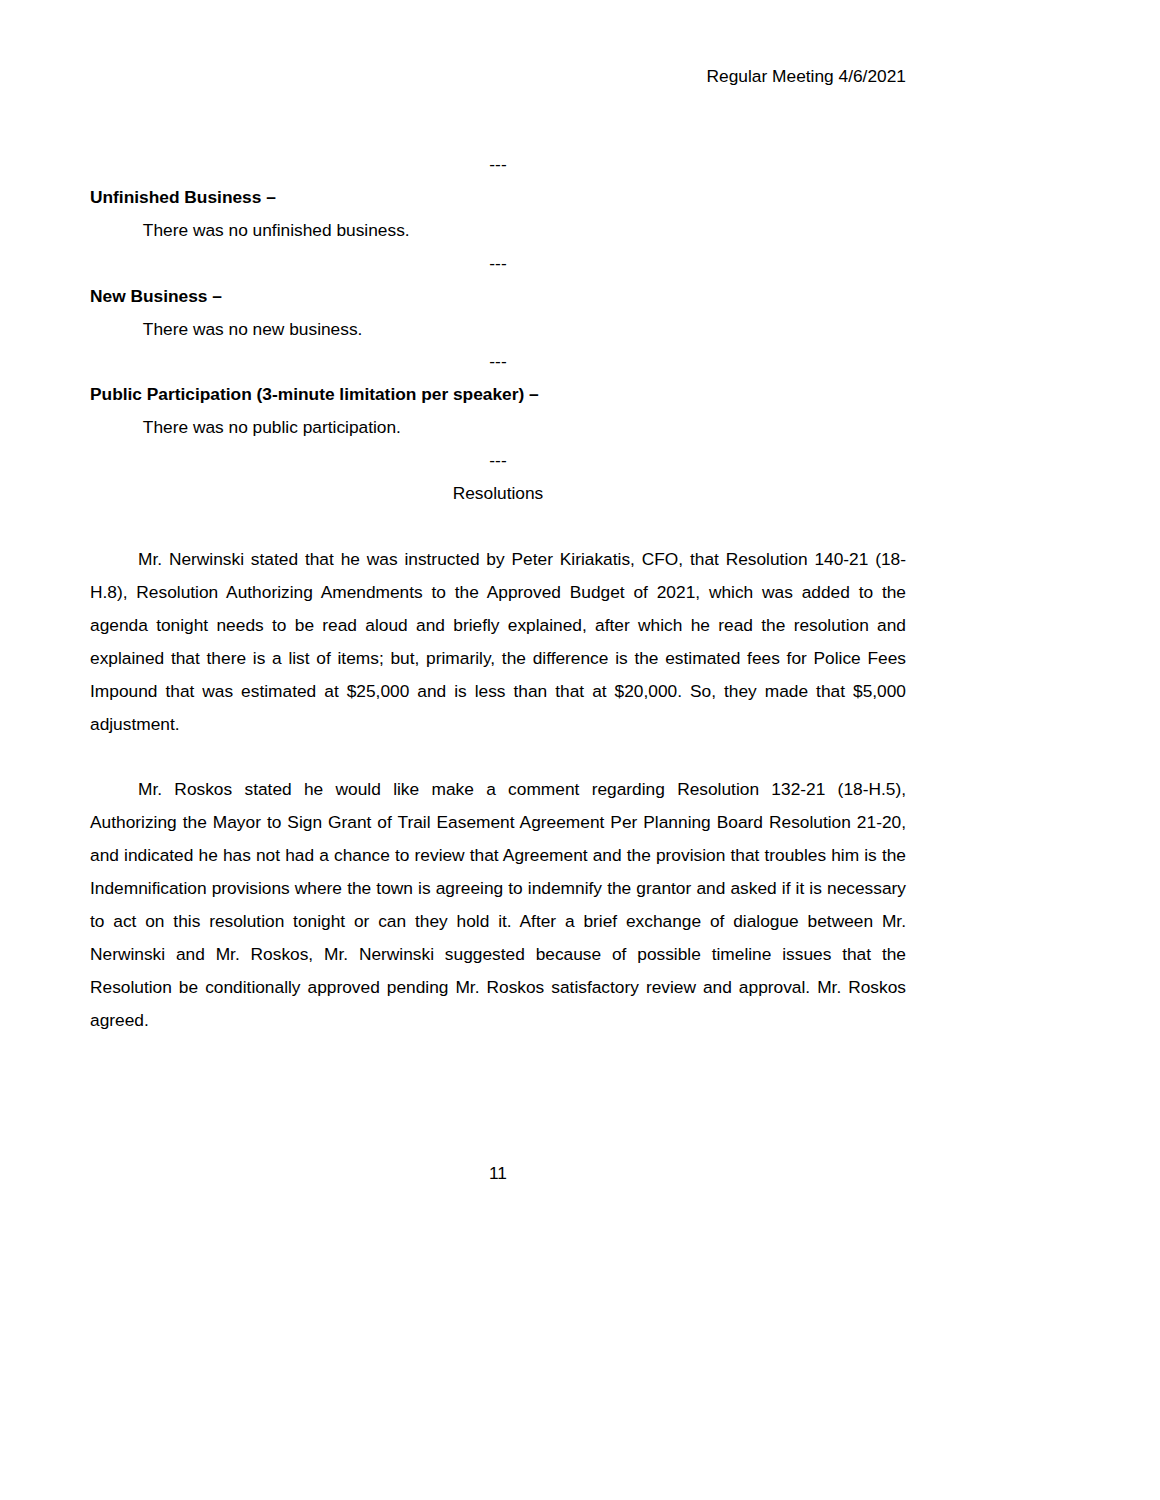Regular Meeting 4/6/2021
---
Unfinished Business –
There was no unfinished business.
---
New Business –
There was no new business.
---
Public Participation (3-minute limitation per speaker) –
There was no public participation.
---
Resolutions
Mr. Nerwinski stated that he was instructed by Peter Kiriakatis, CFO, that Resolution 140-21 (18-H.8), Resolution Authorizing Amendments to the Approved Budget of 2021, which was added to the agenda tonight needs to be read aloud and briefly explained, after which he read the resolution and explained that there is a list of items; but, primarily, the difference is the estimated fees for Police Fees Impound that was estimated at $25,000 and is less than that at $20,000. So, they made that $5,000 adjustment.
Mr. Roskos stated he would like make a comment regarding Resolution 132-21 (18-H.5), Authorizing the Mayor to Sign Grant of Trail Easement Agreement Per Planning Board Resolution 21-20, and indicated he has not had a chance to review that Agreement and the provision that troubles him is the Indemnification provisions where the town is agreeing to indemnify the grantor and asked if it is necessary to act on this resolution tonight or can they hold it. After a brief exchange of dialogue between Mr. Nerwinski and Mr. Roskos, Mr. Nerwinski suggested because of possible timeline issues that the Resolution be conditionally approved pending Mr. Roskos satisfactory review and approval. Mr. Roskos agreed.
11